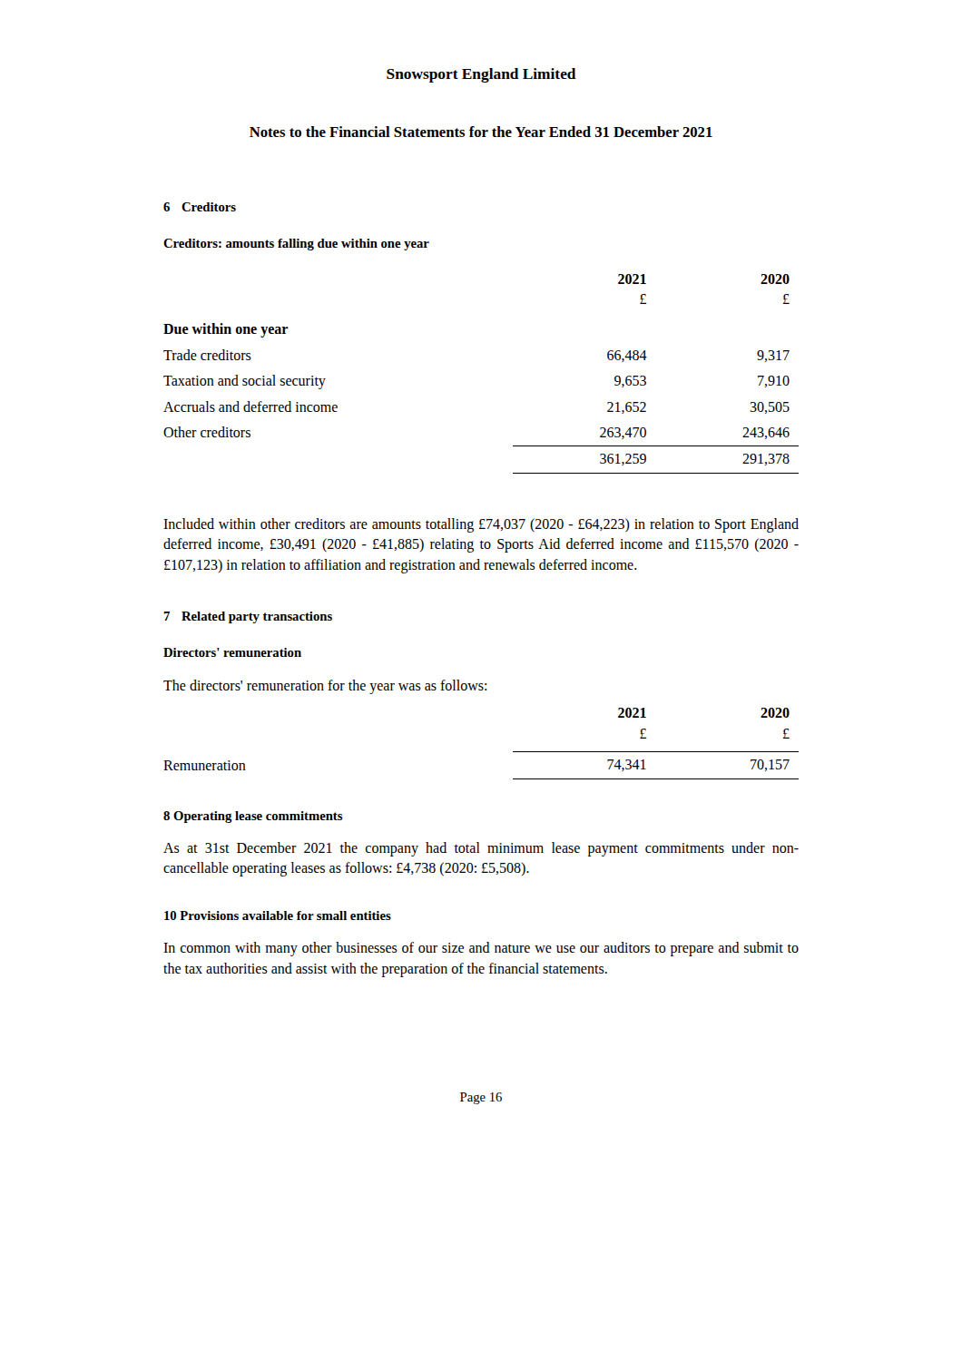Snowsport England Limited
Notes to the Financial Statements for the Year Ended 31 December 2021
6 Creditors
Creditors: amounts falling due within one year
| | 2021 | 2020 |
| | £ | £ |
| Due within one year | | |
| Trade creditors | 66,484 | 9,317 |
| Taxation and social security | 9,653 | 7,910 |
| Accruals and deferred income | 21,652 | 30,505 |
| Other creditors | 263,470 | 243,646 |
| | 361,259 | 291,378 |
Included within other creditors are amounts totalling £74,037 (2020 - £64,223) in relation to Sport England deferred income, £30,491 (2020 - £41,885) relating to Sports Aid deferred income and £115,570 (2020 - £107,123) in relation to affiliation and registration and renewals deferred income.
7 Related party transactions
Directors' remuneration
The directors' remuneration for the year was as follows:
| | 2021 | 2020 |
| | £ | £ |
| Remuneration | 74,341 | 70,157 |
8 Operating lease commitments
As at 31st December 2021 the company had total minimum lease payment commitments under non-cancellable operating leases as follows: £4,738 (2020: £5,508).
10 Provisions available for small entities
In common with many other businesses of our size and nature we use our auditors to prepare and submit to the tax authorities and assist with the preparation of the financial statements.
Page 16